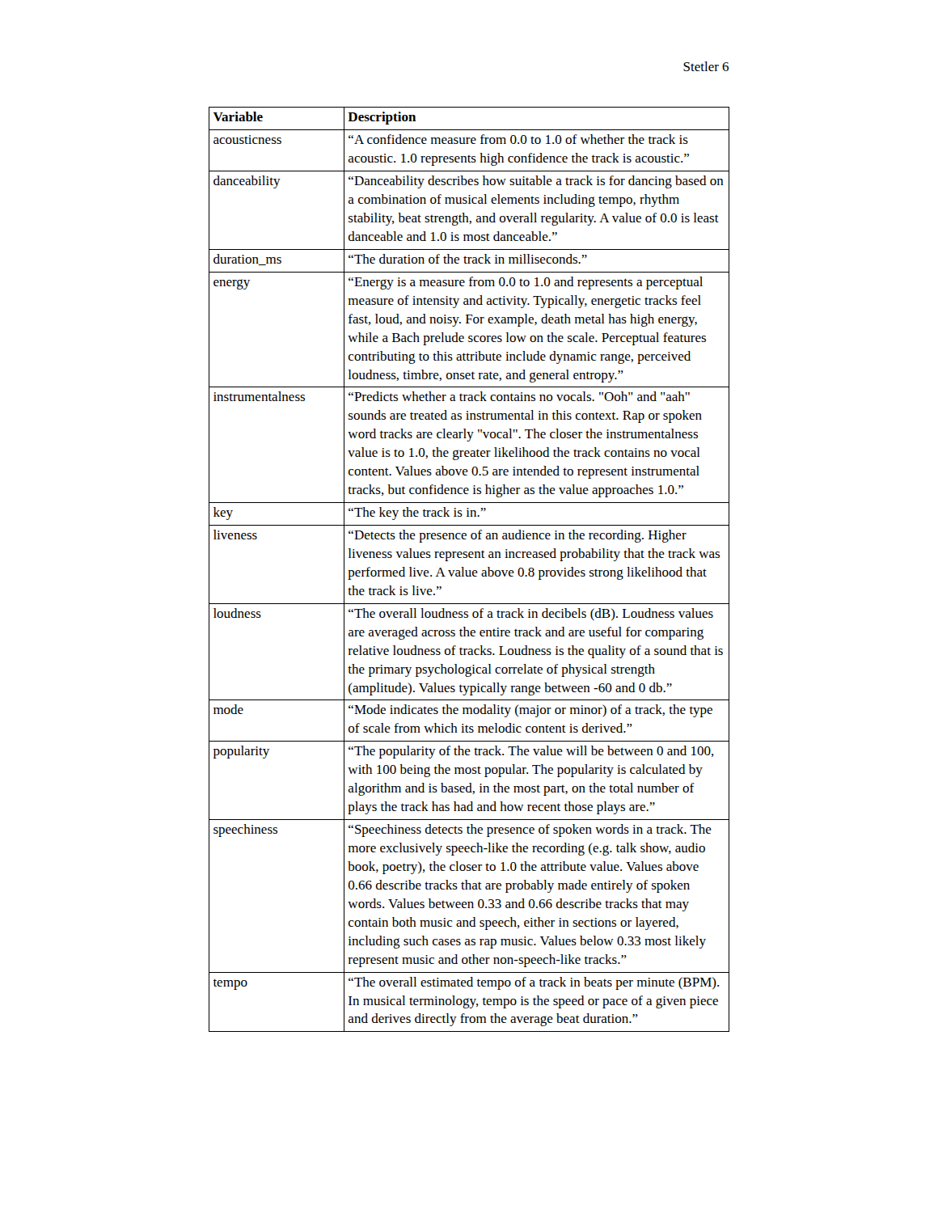Stetler 6
| Variable | Description |
| --- | --- |
| acousticness | “A confidence measure from 0.0 to 1.0 of whether the track is acoustic. 1.0 represents high confidence the track is acoustic.” |
| danceability | “Danceability describes how suitable a track is for dancing based on a combination of musical elements including tempo, rhythm stability, beat strength, and overall regularity. A value of 0.0 is least danceable and 1.0 is most danceable.” |
| duration_ms | “The duration of the track in milliseconds.” |
| energy | “Energy is a measure from 0.0 to 1.0 and represents a perceptual measure of intensity and activity. Typically, energetic tracks feel fast, loud, and noisy. For example, death metal has high energy, while a Bach prelude scores low on the scale. Perceptual features contributing to this attribute include dynamic range, perceived loudness, timbre, onset rate, and general entropy.” |
| instrumentalness | “Predicts whether a track contains no vocals. "Ooh" and "aah" sounds are treated as instrumental in this context. Rap or spoken word tracks are clearly "vocal". The closer the instrumentalness value is to 1.0, the greater likelihood the track contains no vocal content. Values above 0.5 are intended to represent instrumental tracks, but confidence is higher as the value approaches 1.0.” |
| key | “The key the track is in.” |
| liveness | “Detects the presence of an audience in the recording. Higher liveness values represent an increased probability that the track was performed live. A value above 0.8 provides strong likelihood that the track is live.” |
| loudness | “The overall loudness of a track in decibels (dB). Loudness values are averaged across the entire track and are useful for comparing relative loudness of tracks. Loudness is the quality of a sound that is the primary psychological correlate of physical strength (amplitude). Values typically range between -60 and 0 db.” |
| mode | “Mode indicates the modality (major or minor) of a track, the type of scale from which its melodic content is derived.” |
| popularity | “The popularity of the track. The value will be between 0 and 100, with 100 being the most popular. The popularity is calculated by algorithm and is based, in the most part, on the total number of plays the track has had and how recent those plays are.” |
| speechiness | “Speechiness detects the presence of spoken words in a track. The more exclusively speech-like the recording (e.g. talk show, audio book, poetry), the closer to 1.0 the attribute value. Values above 0.66 describe tracks that are probably made entirely of spoken words. Values between 0.33 and 0.66 describe tracks that may contain both music and speech, either in sections or layered, including such cases as rap music. Values below 0.33 most likely represent music and other non-speech-like tracks.” |
| tempo | “The overall estimated tempo of a track in beats per minute (BPM). In musical terminology, tempo is the speed or pace of a given piece and derives directly from the average beat duration.” |